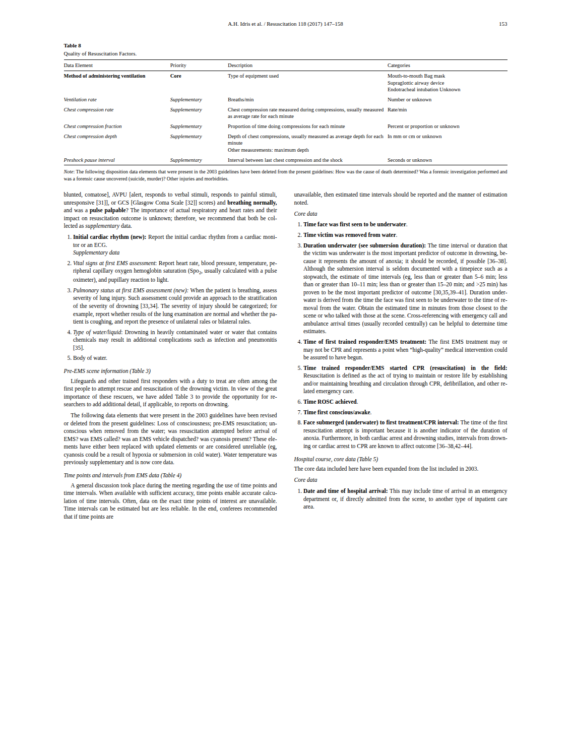A.H. Idris et al. / Resuscitation 118 (2017) 147–158 153
Table 8
Quality of Resuscitation Factors.
| Data Element | Priority | Description | Categories |
| --- | --- | --- | --- |
| Method of administering ventilation | Core | Type of equipment used | Mouth-to-mouth Bag mask Supraglottic airway device Endotracheal intubation Unknown |
| Ventilation rate | Supplementary | Breaths/min | Number or unknown |
| Chest compression rate | Supplementary | Chest compression rate measured during compressions, usually measured as average rate for each minute | Rate/min |
| Chest compression fraction | Supplementary | Proportion of time doing compressions for each minute | Percent or proportion or unknown |
| Chest compression depth | Supplementary | Depth of chest compressions, usually measured as average depth for each minute Other measurements: maximum depth | In mm or cm or unknown |
| Preshock pause interval | Supplementary | Interval between last chest compression and the shock | Seconds or unknown |
Note: The following disposition data elements that were present in the 2003 guidelines have been deleted from the present guidelines: How was the cause of death determined? Was a forensic investigation performed and was a forensic cause uncovered (suicide, murder)? Other injuries and morbidities.
blunted, comatose], AVPU [alert, responds to verbal stimuli, responds to painful stimuli, unresponsive [31]], or GCS [Glasgow Coma Scale [32]] scores) and breathing normally, and was a pulse palpable? The importance of actual respiratory and heart rates and their impact on resuscitation outcome is unknown; therefore, we recommend that both be collected as supplementary data.
Initial cardiac rhythm (new): Report the initial cardiac rhythm from a cardiac monitor or an ECG.
Supplementary data
Vital signs at first EMS assessment: Report heart rate, blood pressure, temperature, peripheral capillary oxygen hemoglobin saturation (Spo2, usually calculated with a pulse oximeter), and pupillary reaction to light.
Pulmonary status at first EMS assessment (new): When the patient is breathing, assess severity of lung injury. Such assessment could provide an approach to the stratification of the severity of drowning [33,34]. The severity of injury should be categorized; for example, report whether results of the lung examination are normal and whether the patient is coughing, and report the presence of unilateral rales or bilateral rales.
Type of water/liquid: Drowning in heavily contaminated water or water that contains chemicals may result in additional complications such as infection and pneumonitis [35].
Body of water.
Pre-EMS scene information (Table 3)
Lifeguards and other trained first responders with a duty to treat are often among the first people to attempt rescue and resuscitation of the drowning victim. In view of the great importance of these rescuers, we have added Table 3 to provide the opportunity for researchers to add additional detail, if applicable, to reports on drowning.
The following data elements that were present in the 2003 guidelines have been revised or deleted from the present guidelines: Loss of consciousness; pre-EMS resuscitation; unconscious when removed from the water; was resuscitation attempted before arrival of EMS? was EMS called? was an EMS vehicle dispatched? was cyanosis present? These elements have either been replaced with updated elements or are considered unreliable (eg, cyanosis could be a result of hypoxia or submersion in cold water). Water temperature was previously supplementary and is now core data.
Time points and intervals from EMS data (Table 4)
A general discussion took place during the meeting regarding the use of time points and time intervals. When available with sufficient accuracy, time points enable accurate calculation of time intervals. Often, data on the exact time points of interest are unavailable. Time intervals can be estimated but are less reliable. In the end, conferees recommended that if time points are
unavailable, then estimated time intervals should be reported and the manner of estimation noted.
Core data
Time face was first seen to be underwater.
Time victim was removed from water.
Duration underwater (see submersion duration): The time interval or duration that the victim was underwater is the most important predictor of outcome in drowning, because it represents the amount of anoxia; it should be recorded, if possible [36–38]. Although the submersion interval is seldom documented with a timepiece such as a stopwatch, the estimate of time intervals (eg, less than or greater than 5–6 min; less than or greater than 10–11 min; less than or greater than 15–20 min; and >25 min) has proven to be the most important predictor of outcome [30,35,39–41]. Duration underwater is derived from the time the face was first seen to be underwater to the time of removal from the water. Obtain the estimated time in minutes from those closest to the scene or who talked with those at the scene. Cross-referencing with emergency call and ambulance arrival times (usually recorded centrally) can be helpful to determine time estimates.
Time of first trained responder/EMS treatment: The first EMS treatment may or may not be CPR and represents a point when “high-quality” medical intervention could be assured to have begun.
Time trained responder/EMS started CPR (resuscitation) in the field: Resuscitation is defined as the act of trying to maintain or restore life by establishing and/or maintaining breathing and circulation through CPR, defibrillation, and other related emergency care.
Time ROSC achieved.
Time first conscious/awake.
Face submerged (underwater) to first treatment/CPR interval: The time of the first resuscitation attempt is important because it is another indicator of the duration of anoxia. Furthermore, in both cardiac arrest and drowning studies, intervals from drowning or cardiac arrest to CPR are known to affect outcome [36–38,42–44].
Hospital course, core data (Table 5)
The core data included here have been expanded from the list included in 2003.
Core data
Date and time of hospital arrival: This may include time of arrival in an emergency department or, if directly admitted from the scene, to another type of inpatient care area.